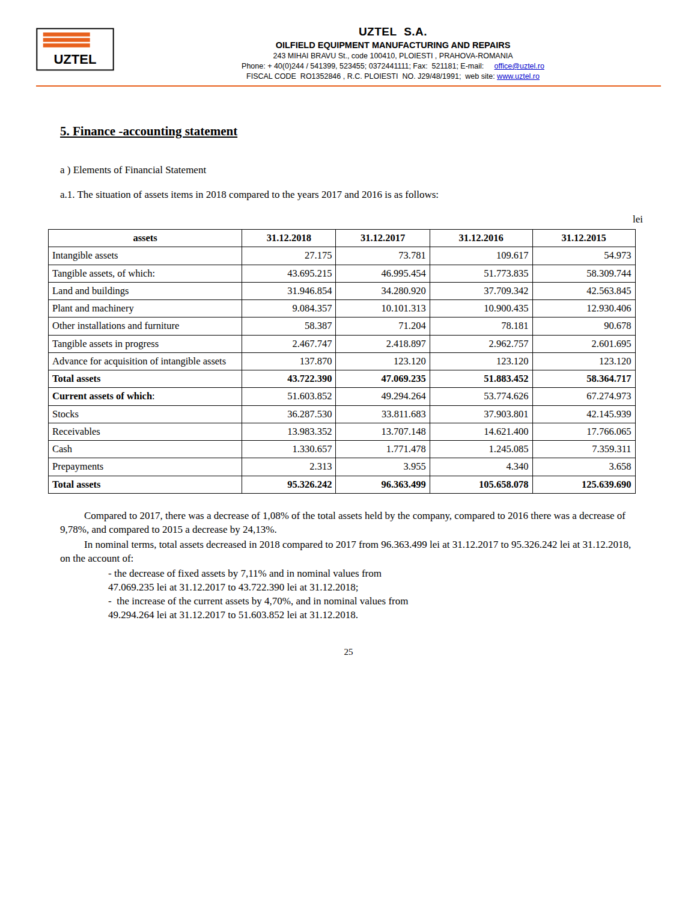UZTEL
UZTEL S.A.
OILFIELD EQUIPMENT MANUFACTURING AND REPAIRS
243 MIHAI BRAVU St., code 100410, PLOIESTI , PRAHOVA-ROMANIA
Phone: + 40(0)244 / 541399, 523455; 0372441111; Fax: 521181; E-mail: office@uztel.ro
FISCAL CODE RO1352846 , R.C. PLOIESTI NO. J29/48/1991; web site: www.uztel.ro
5. Finance -accounting statement
a ) Elements of Financial Statement
a.1. The situation of assets items in 2018 compared to the years 2017 and 2016 is as follows:
lei
| assets | 31.12.2018 | 31.12.2017 | 31.12.2016 | 31.12.2015 |
| --- | --- | --- | --- | --- |
| Intangible assets | 27.175 | 73.781 | 109.617 | 54.973 |
| Tangible assets, of which: | 43.695.215 | 46.995.454 | 51.773.835 | 58.309.744 |
| Land and buildings | 31.946.854 | 34.280.920 | 37.709.342 | 42.563.845 |
| Plant and machinery | 9.084.357 | 10.101.313 | 10.900.435 | 12.930.406 |
| Other installations and furniture | 58.387 | 71.204 | 78.181 | 90.678 |
| Tangible assets in progress | 2.467.747 | 2.418.897 | 2.962.757 | 2.601.695 |
| Advance for acquisition of intangible assets | 137.870 | 123.120 | 123.120 | 123.120 |
| Total assets | 43.722.390 | 47.069.235 | 51.883.452 | 58.364.717 |
| Current assets of which : | 51.603.852 | 49.294.264 | 53.774.626 | 67.274.973 |
| Stocks | 36.287.530 | 33.811.683 | 37.903.801 | 42.145.939 |
| Receivables | 13.983.352 | 13.707.148 | 14.621.400 | 17.766.065 |
| Cash | 1.330.657 | 1.771.478 | 1.245.085 | 7.359.311 |
| Prepayments | 2.313 | 3.955 | 4.340 | 3.658 |
| Total assets | 95.326.242 | 96.363.499 | 105.658.078 | 125.639.690 |
Compared to 2017, there was a decrease of 1,08% of the total assets held by the company, compared to 2016 there was a decrease of 9,78%, and compared to 2015 a decrease by 24,13%.
In nominal terms, total assets decreased in 2018 compared to 2017 from 96.363.499 lei at 31.12.2017 to 95.326.242 lei at 31.12.2018, on the account of:
- the decrease of fixed assets by 7,11% and in nominal values from
47.069.235 lei at 31.12.2017 to 43.722.390 lei at 31.12.2018;
- the increase of the current assets by 4,70%, and in nominal values from
49.294.264 lei at 31.12.2017 to 51.603.852 lei at 31.12.2018.
25